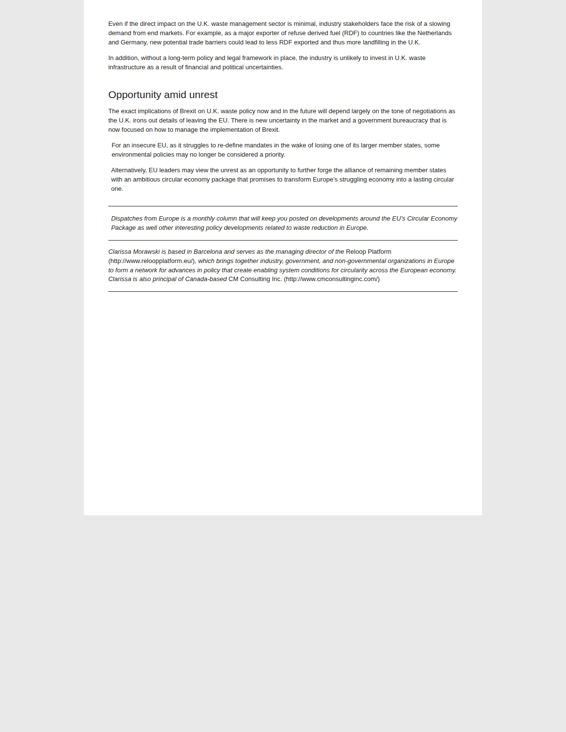Even if the direct impact on the U.K. waste management sector is minimal, industry stakeholders face the risk of a slowing demand from end markets. For example, as a major exporter of refuse derived fuel (RDF) to countries like the Netherlands and Germany, new potential trade barriers could lead to less RDF exported and thus more landfilling in the U.K.
In addition, without a long-term policy and legal framework in place, the industry is unlikely to invest in U.K. waste infrastructure as a result of financial and political uncertainties.
Opportunity amid unrest
The exact implications of Brexit on U.K. waste policy now and in the future will depend largely on the tone of negotiations as the U.K. irons out details of leaving the EU. There is new uncertainty in the market and a government bureaucracy that is now focused on how to manage the implementation of Brexit.
For an insecure EU, as it struggles to re-define mandates in the wake of losing one of its larger member states, some environmental policies may no longer be considered a priority.
Alternatively, EU leaders may view the unrest as an opportunity to further forge the alliance of remaining member states with an ambitious circular economy package that promises to transform Europe’s struggling economy into a lasting circular one.
Dispatches from Europe is a monthly column that will keep you posted on developments around the EU’s Circular Economy Package as well other interesting policy developments related to waste reduction in Europe.
Clarissa Morawski is based in Barcelona and serves as the managing director of the Reloop Platform (http://www.reloopplatform.eu/), which brings together industry, government, and non-governmental organizations in Europe to form a network for advances in policy that create enabling system conditions for circularity across the European economy. Clarissa is also principal of Canada-based CM Consulting Inc. (http://www.cmconsultinginc.com/)